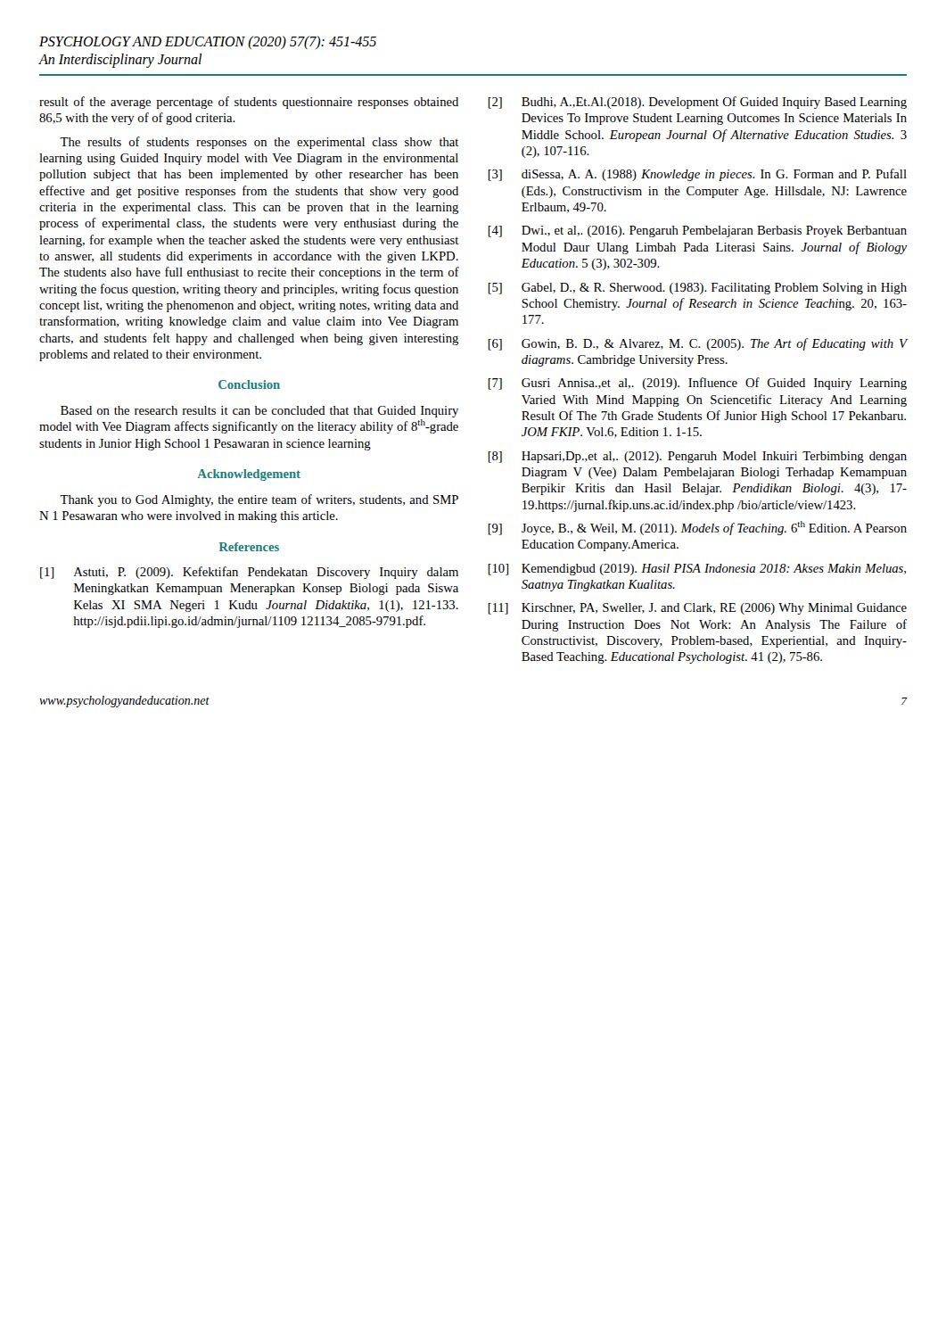PSYCHOLOGY AND EDUCATION (2020) 57(7): 451-455 An Interdisciplinary Journal
result of the average percentage of students questionnaire responses obtained 86,5 with the very of of good criteria.
The results of students responses on the experimental class show that learning using Guided Inquiry model with Vee Diagram in the environmental pollution subject that has been implemented by other researcher has been effective and get positive responses from the students that show very good criteria in the experimental class. This can be proven that in the learning process of experimental class, the students were very enthusiast during the learning, for example when the teacher asked the students were very enthusiast to answer, all students did experiments in accordance with the given LKPD. The students also have full enthusiast to recite their conceptions in the term of writing the focus question, writing theory and principles, writing focus question concept list, writing the phenomenon and object, writing notes, writing data and transformation, writing knowledge claim and value claim into Vee Diagram charts, and students felt happy and challenged when being given interesting problems and related to their environment.
Conclusion
Based on the research results it can be concluded that that Guided Inquiry model with Vee Diagram affects significantly on the literacy ability of 8th-grade students in Junior High School 1 Pesawaran in science learning
Acknowledgement
Thank you to God Almighty, the entire team of writers, students, and SMP N 1 Pesawaran who were involved in making this article.
References
[1] Astuti, P. (2009). Kefektifan Pendekatan Discovery Inquiry dalam Meningkatkan Kemampuan Menerapkan Konsep Biologi pada Siswa Kelas XI SMA Negeri 1 Kudu Journal Didaktika, 1(1), 121-133. http://isjd.pdii.lipi.go.id/admin/jurnal/1109 121134_2085-9791.pdf.
[2] Budhi, A.,Et.Al.(2018). Development Of Guided Inquiry Based Learning Devices To Improve Student Learning Outcomes In Science Materials In Middle School. European Journal Of Alternative Education Studies. 3 (2), 107-116.
[3] diSessa, A. A. (1988) Knowledge in pieces. In G. Forman and P. Pufall (Eds.), Constructivism in the Computer Age. Hillsdale, NJ: Lawrence Erlbaum, 49-70.
[4] Dwi., et al,. (2016). Pengaruh Pembelajaran Berbasis Proyek Berbantuan Modul Daur Ulang Limbah Pada Literasi Sains. Journal of Biology Education. 5 (3), 302-309.
[5] Gabel, D., & R. Sherwood. (1983). Facilitating Problem Solving in High School Chemistry. Journal of Research in Science Teaching. 20, 163-177.
[6] Gowin, B. D., & Alvarez, M. C. (2005). The Art of Educating with V diagrams. Cambridge University Press.
[7] Gusri Annisa.,et al,. (2019). Influence Of Guided Inquiry Learning Varied With Mind Mapping On Sciencetific Literacy And Learning Result Of The 7th Grade Students Of Junior High School 17 Pekanbaru. JOM FKIP. Vol.6, Edition 1. 1-15.
[8] Hapsari,Dp.,et al,. (2012). Pengaruh Model Inkuiri Terbimbing dengan Diagram V (Vee) Dalam Pembelajaran Biologi Terhadap Kemampuan Berpikir Kritis dan Hasil Belajar. Pendidikan Biologi. 4(3), 17-19.https://jurnal.fkip.uns.ac.id/index.php /bio/article/view/1423.
[9] Joyce, B., & Weil, M. (2011). Models of Teaching. 6th Edition. A Pearson Education Company.America.
[10] Kemendigbud (2019). Hasil PISA Indonesia 2018: Akses Makin Meluas, Saatnya Tingkatkan Kualitas.
[11] Kirschner, PA, Sweller, J. and Clark, RE (2006) Why Minimal Guidance During Instruction Does Not Work: An Analysis The Failure of Constructivist, Discovery, Problem-based, Experiential, and Inquiry-Based Teaching. Educational Psychologist. 41 (2), 75-86.
www.psychologyandeducation.net 7